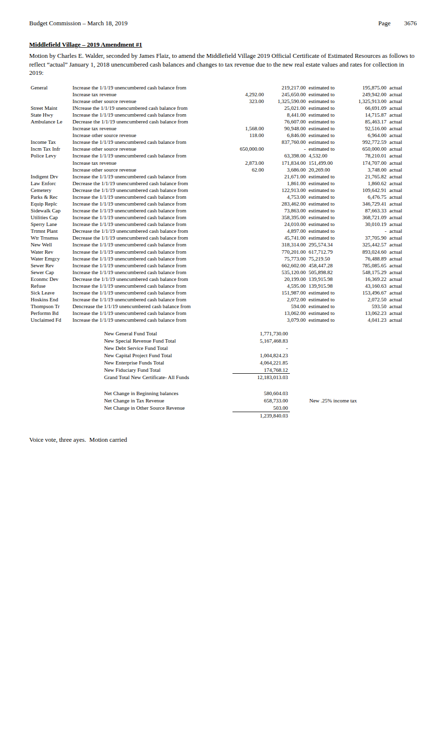Budget Commission – March 18, 2019
Page3676
Middlefield Village – 2019 Amendment #1
Motion by Charles E. Walder, seconded by James Flaiz, to amend the Middlefield Village 2019 Official Certificate of Estimated Resources as follows to reflect “actual” January 1, 2018 unencumbered cash balances and changes to tax revenue due to the new real estate values and rates for collection in 2019:
| General | Increase the 1/1/19 unencumbered cash balance from | | 219,217.00 | estimated to | 195,875.00 | actual |
| | Increase tax revenue | 4,292.00 | 245,650.00 | estimated to | 249,942.00 | actual |
| | Increase other source revenue | 323.00 | 1,325,590.00 | estimated to | 1,325,913.00 | actual |
| Street Maint | INcrease the 1/1/19 unencumbered cash balance from | | 25,021.00 | estimated to | 66,691.09 | actual |
| State Hwy | Increase the 1/1/19 unencumbered cash balance from | | 8,441.00 | estimated to | 14,715.87 | actual |
| Ambulance Le | Decrease the 1/1/19 unencumbered cash balance from | | 76,607.00 | estimated to | 85,463.17 | actual |
| | Increase tax revenue | 1,568.00 | 90,948.00 | estimated to | 92,516.00 | actual |
| | Increase other source revenue | 118.00 | 6,846.00 | estimated to | 6,964.00 | actual |
| Income Tax | Increase the 1/1/19 unencumbered cash balance from | | 837,760.00 | estimated to | 992,772.59 | actual |
| Incm Tax Infr | Increase other source revenue | 650,000.00 | - | estimated to | 650,000.00 | actual |
| Police Levy | Increase the 1/1/19 unencumbered cash balance from | | 63,398.00 | 4,532.00 | 78,210.01 | actual |
| | Increase tax revenue | 2,873.00 | 171,834.00 | 151,499.00 | 174,707.00 | actual |
| | Increase other source revenue | 62.00 | 3,686.00 | 20,269.00 | 3,748.00 | actual |
| Indigent Drv | Increase the 1/1/19 unencumbered cash balance from | | 21,671.00 | estimated to | 21,765.82 | actual |
| Law Enforc | Decrease the 1/1/19 unencumbered cash balance from | | 1,861.00 | estimated to | 1,860.62 | actual |
| Cemetery | Decrease the 1/1/19 unencumbered cash balance from | | 122,913.00 | estimated to | 109,642.91 | actual |
| Parks & Rec | Increase the 1/1/19 unencumbered cash balance from | | 4,753.00 | estimated to | 6,476.75 | actual |
| Equip Replc | Increase the 1/1/19 unencumbered cash balance from | | 283,462.00 | estimated to | 346,729.41 | actual |
| Sidewalk Cap | Increase the 1/1/19 unencumbered cash balance from | | 73,863.00 | estimated to | 87,663.33 | actual |
| Utilities Cap | Increase the 1/1/19 unencumbered cash balance from | | 358,395.00 | estimated to | 368,721.09 | actual |
| Sperry Lane | Increase the 1/1/19 unencumbered cash balance from | | 24,010.00 | estimated to | 30,010.19 | actual |
| Trtmnt Plant | Decrease the 1/1/19 unencumbered cash balance from | | 4,897.00 | estimated to | - | actual |
| Wtr Trnsmss | Decrease the 1/1/19 unencumbered cash balance from | | 45,741.00 | estimated to | 37,705.90 | actual |
| New Well | Increase the 1/1/19 unencumbered cash balance from | | 318,314.00 | 295,574.34 | 325,442.57 | actual |
| Water Rev | Increase the 1/1/19 unencumbered cash balance from | | 770,201.00 | 617,712.79 | 893,024.60 | actual |
| Water Emgcy | Increase the 1/1/19 unencumbered cash balance from | | 75,773.00 | 75,219.50 | 76,488.89 | actual |
| Sewer Rev | Increase the 1/1/19 unencumbered cash balance from | | 662,602.00 | 458,447.28 | 785,085.65 | actual |
| Sewer Cap | Increase the 1/1/19 unencumbered cash balance from | | 535,120.00 | 505,898.82 | 548,175.29 | actual |
| Econmc Dev | Decrease the 1/1/19 unencumbered cash balance from | | 20,199.00 | 139,915.98 | 16,369.22 | actual |
| Refuse | Increase the 1/1/19 unencumbered cash balance from | | 4,595.00 | 139,915.98 | 43,160.63 | actual |
| Sick Leave | Increase the 1/1/19 unencumbered cash balance from | | 151,987.00 | estimated to | 153,496.67 | actual |
| Hoskins End | Increase the 1/1/19 unencumbered cash balance from | | 2,072.00 | estimated to | 2,072.50 | actual |
| Thompson Tr | Dencrease the 1/1/19 unencumbered cash balance from | | 594.00 | estimated to | 593.50 | actual |
| Performn Bd | Increase the 1/1/19 unencumbered cash balance from | | 13,062.00 | estimated to | 13,062.23 | actual |
| Unclaimed Fd | Increase the 1/1/19 unencumbered cash balance from | | 3,079.00 | estimated to | 4,041.23 | actual |
| New General Fund Total | 1,771,730.00 |
| New Special Revenue Fund Total | 5,167,468.83 |
| New Debt Service Fund Total | - |
| New Capital Project Fund Total | 1,004,824.23 |
| New Enterprise Funds Total | 4,064,221.85 |
| New Fiduciary Fund Total | 174,768.12 |
| Grand Total New Certificate- All Funds | 12,183,013.03 |
| Net Change in Beginning balances | 580,604.03 | |
| Net Change in Tax Revenue | 658,733.00 | New .25% income tax |
| Net Change in Other Source Revenue | 503.00 | |
| | 1,239,840.03 | |
Voice vote, three ayes. Motion carried